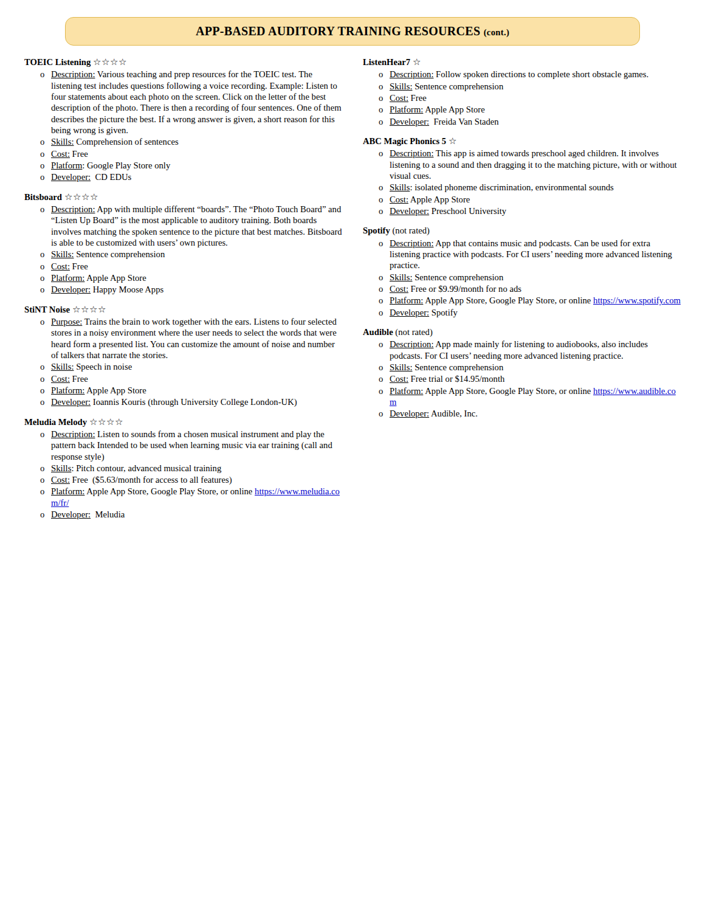APP-BASED AUDITORY TRAINING RESOURCES (cont.)
TOEIC Listening ☆☆☆☆
Description: Various teaching and prep resources for the TOEIC test. The listening test includes questions following a voice recording. Example: Listen to four statements about each photo on the screen. Click on the letter of the best description of the photo. There is then a recording of four sentences. One of them describes the picture the best. If a wrong answer is given, a short reason for this being wrong is given.
Skills: Comprehension of sentences
Cost: Free
Platform: Google Play Store only
Developer: CD EDUs
Bitsboard ☆☆☆☆
Description: App with multiple different “boards”. The “Photo Touch Board” and “Listen Up Board” is the most applicable to auditory training. Both boards involves matching the spoken sentence to the picture that best matches. Bitsboard is able to be customized with users’ own pictures.
Skills: Sentence comprehension
Cost: Free
Platform: Apple App Store
Developer: Happy Moose Apps
StiNT Noise ☆☆☆☆
Purpose: Trains the brain to work together with the ears. Listens to four selected stores in a noisy environment where the user needs to select the words that were heard form a presented list. You can customize the amount of noise and number of talkers that narrate the stories.
Skills: Speech in noise
Cost: Free
Platform: Apple App Store
Developer: Ioannis Kouris (through University College London-UK)
Meludia Melody ☆☆☆☆
Description: Listen to sounds from a chosen musical instrument and play the pattern back Intended to be used when learning music via ear training (call and response style)
Skills: Pitch contour, advanced musical training
Cost: Free ($5.63/month for access to all features)
Platform: Apple App Store, Google Play Store, or online https://www.meludia.com/fr/
Developer: Meludia
ListenHear7 ☆
Description: Follow spoken directions to complete short obstacle games.
Skills: Sentence comprehension
Cost: Free
Platform: Apple App Store
Developer: Freida Van Staden
ABC Magic Phonics 5 ☆
Description: This app is aimed towards preschool aged children. It involves listening to a sound and then dragging it to the matching picture, with or without visual cues.
Skills: isolated phoneme discrimination, environmental sounds
Cost: Apple App Store
Developer: Preschool University
Spotify (not rated)
Description: App that contains music and podcasts. Can be used for extra listening practice with podcasts. For CI users’ needing more advanced listening practice.
Skills: Sentence comprehension
Cost: Free or $9.99/month for no ads
Platform: Apple App Store, Google Play Store, or online https://www.spotify.com
Developer: Spotify
Audible (not rated)
Description: App made mainly for listening to audiobooks, also includes podcasts. For CI users’ needing more advanced listening practice.
Skills: Sentence comprehension
Cost: Free trial or $14.95/month
Platform: Apple App Store, Google Play Store, or online https://www.audible.com
Developer: Audible, Inc.